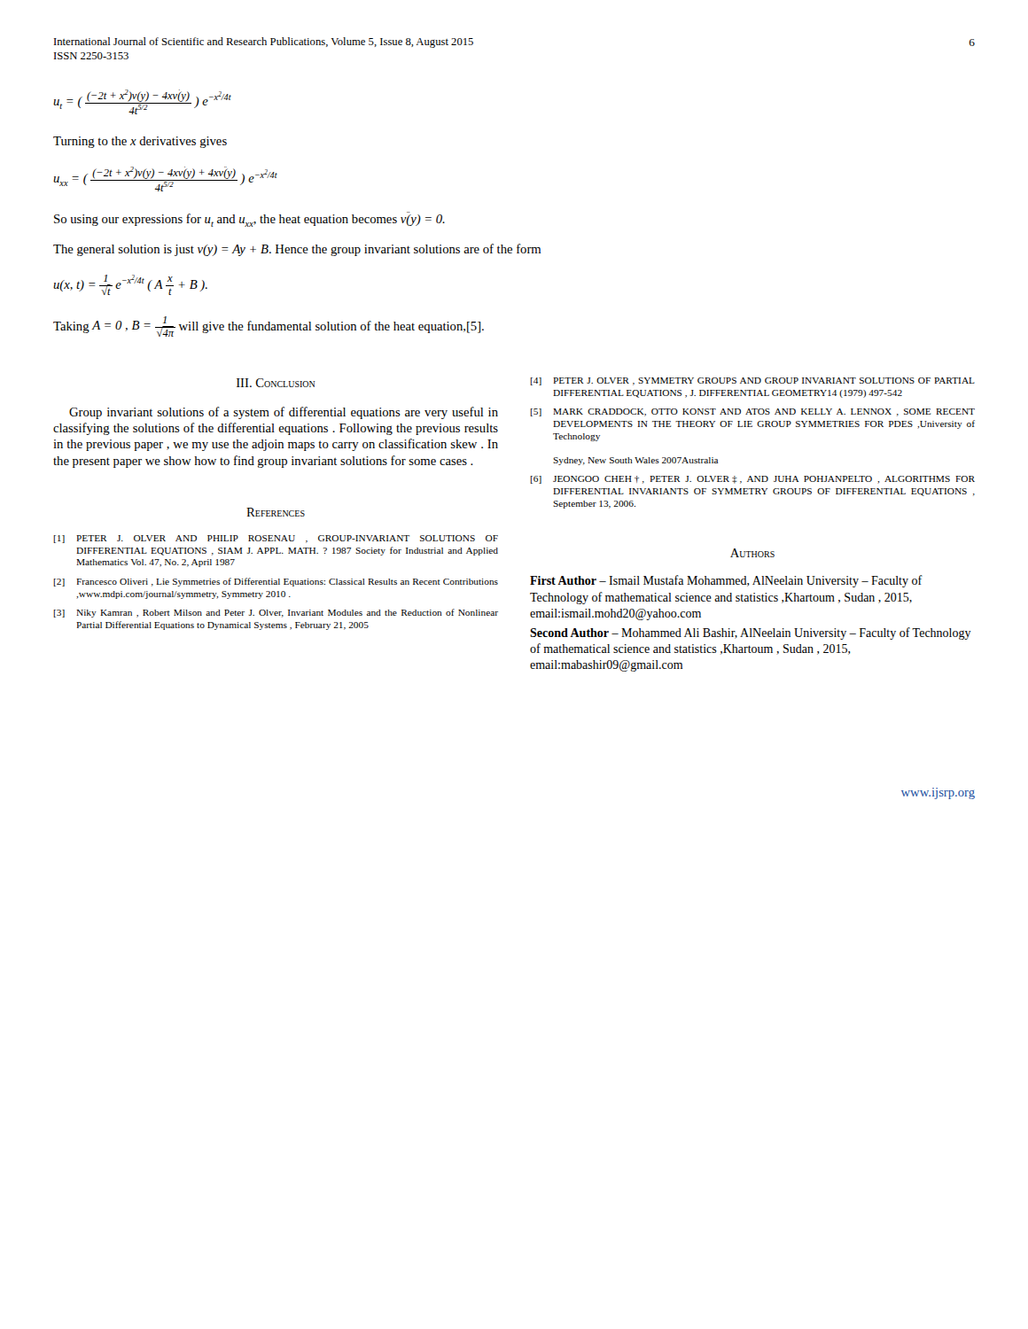International Journal of Scientific and Research Publications, Volume 5, Issue 8, August 2015
ISSN 2250-3153
6
ut = ( (−2t + x2)v(y) − 4xv̇(y) 4t5/2 ) e−x2/4t
Turning to the x derivatives gives
uxx = ( (−2t + x2)v(y) − 4xv̇(y) + 4xv̈(y) 4t5/2 ) e−x2/4t
So using our expressions for ut and uxx, the heat equation becomes v̈(y) = 0.
The general solution is just v(y) = Ay + B. Hence the group invariant solutions are of the form
u(x, t) = 1√t e−x2/4t ( A xt + B ).
Taking A = 0 , B = 1√4π will give the fundamental solution of the heat equation,[5].
III. Conclusion
Group invariant solutions of a system of differential equations are very useful in classifying the solutions of the differential equations . Following the previous results in the previous paper , we my use the adjoin maps to carry on classification skew . In the present paper we show how to find group invariant solutions for some cases .
References
[1] PETER J. OLVER AND PHILIP ROSENAU , GROUP-INVARIANT SOLUTIONS OF DIFFERENTIAL EQUATIONS , SIAM J. APPL. MATH. ? 1987 Society for Industrial and Applied Mathematics Vol. 47, No. 2, April 1987
[2] Francesco Oliveri , Lie Symmetries of Differential Equations: Classical Results an Recent Contributions ,www.mdpi.com/journal/symmetry, Symmetry 2010 .
[3] Niky Kamran , Robert Milson and Peter J. Olver, Invariant Modules and the Reduction of Nonlinear Partial Differential Equations to Dynamical Systems , February 21, 2005
[4] PETER J. OLVER , SYMMETRY GROUPS AND GROUP INVARIANT SOLUTIONS OF PARTIAL DIFFERENTIAL EQUATIONS , J. DIFFERENTIAL GEOMETRY14 (1979) 497-542
[5] MARK CRADDOCK, OTTO KONST AND ATOS AND KELLY A. LENNOX , SOME RECENT DEVELOPMENTS IN THE THEORY OF LIE GROUP SYMMETRIES FOR PDES ,University of Technology
Sydney, New South Wales 2007Australia
[6] JEONGOO CHEH†, PETER J. OLVER‡, AND JUHA POHJANPELTO , ALGORITHMS FOR DIFFERENTIAL INVARIANTS OF SYMMETRY GROUPS OF DIFFERENTIAL EQUATIONS , September 13, 2006.
Authors
First Author – Ismail Mustafa Mohammed, AlNeelain University – Faculty of Technology of mathematical science and statistics ,Khartoum , Sudan , 2015, email:ismail.mohd20@yahoo.com
Second Author – Mohammed Ali Bashir, AlNeelain University – Faculty of Technology of mathematical science and statistics ,Khartoum , Sudan , 2015, email:mabashir09@gmail.com
www.ijsrp.org